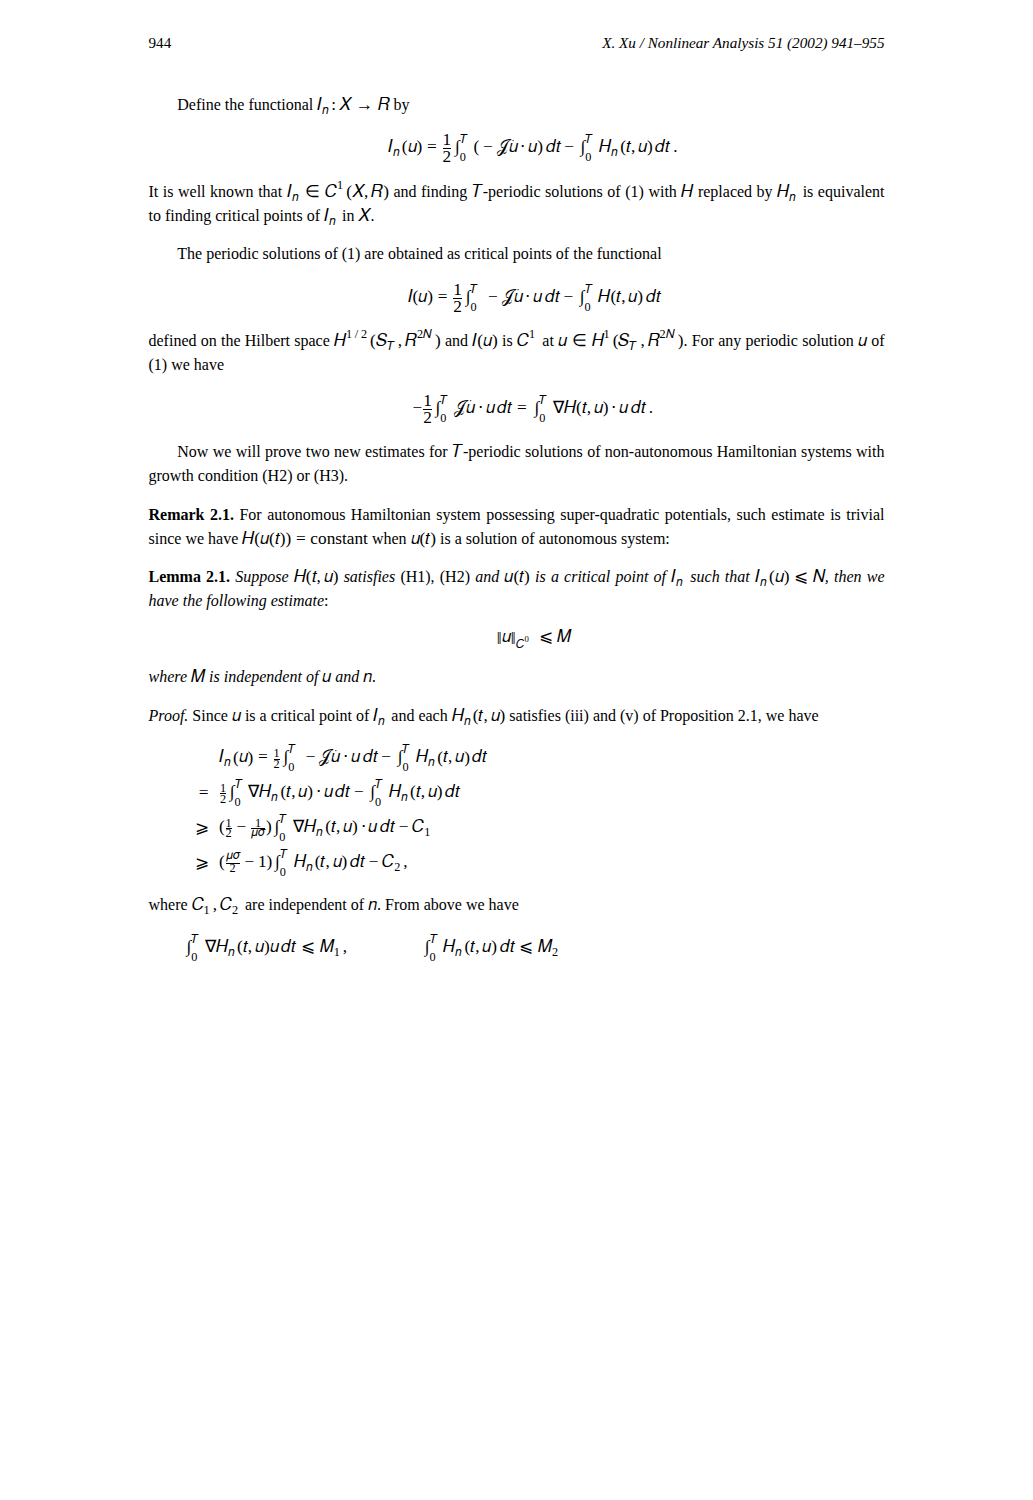944 X. Xu / Nonlinear Analysis 51 (2002) 941–955
Define the functional In:X→R by
In (u) = 12 ∫0T (−𝒥u˙⋅u) dt − ∫0T Hn(t,u) dt.
It is well known that In∈C1(X,R) and finding T-periodic solutions of (1) with H replaced by Hn is equivalent to finding critical points of In in X.
The periodic solutions of (1) are obtained as critical points of the functional
I(u) = 12 ∫0T −𝒥u˙⋅u dt − ∫0T H(t,u) dt
defined on the Hilbert space H1/2(ST,R2N) and I(u) is C1 at u∈H1(ST,R2N). For any periodic solution u of (1) we have
− 12 ∫0T 𝒥u˙⋅u dt = ∫0T ∇H(t,u)⋅u dt.
Now we will prove two new estimates for T-periodic solutions of non-autonomous Hamiltonian systems with growth condition (H2) or (H3).
Remark 2.1. For autonomous Hamiltonian system possessing super-quadratic potentials, such estimate is trivial since we have H(u(t))=constant when u(t) is a solution of autonomous system:
Lemma 2.1. Suppose H(t,u) satisfies (H1), (H2) and u(t) is a critical point of In such that In(u)⩽N, then we have the following estimate:
‖u‖ C0 ⩽M
where M is independent of u and n.
Proof. Since u is a critical point of In and each Hn(t,u) satisfies (iii) and (v) of Proposition 2.1, we have
In(u) = 12 ∫0T −𝒥u˙⋅u dt − ∫0T Hn(t,u) dt
= 12 ∫0T ∇Hn(t,u)⋅u dt − ∫0T Hn(t,u) dt
⩾ ( 12−1μσ ) ∫0T ∇Hn(t,u)⋅u dt −C1
⩾ ( μσ2−1 ) ∫0T Hn(t,u) dt −C2,
where C1,C2 are independent of n. From above we have
∫0T ∇Hn(t,u)u dt ⩽M1, ∫0T Hn(t,u) dt ⩽M2